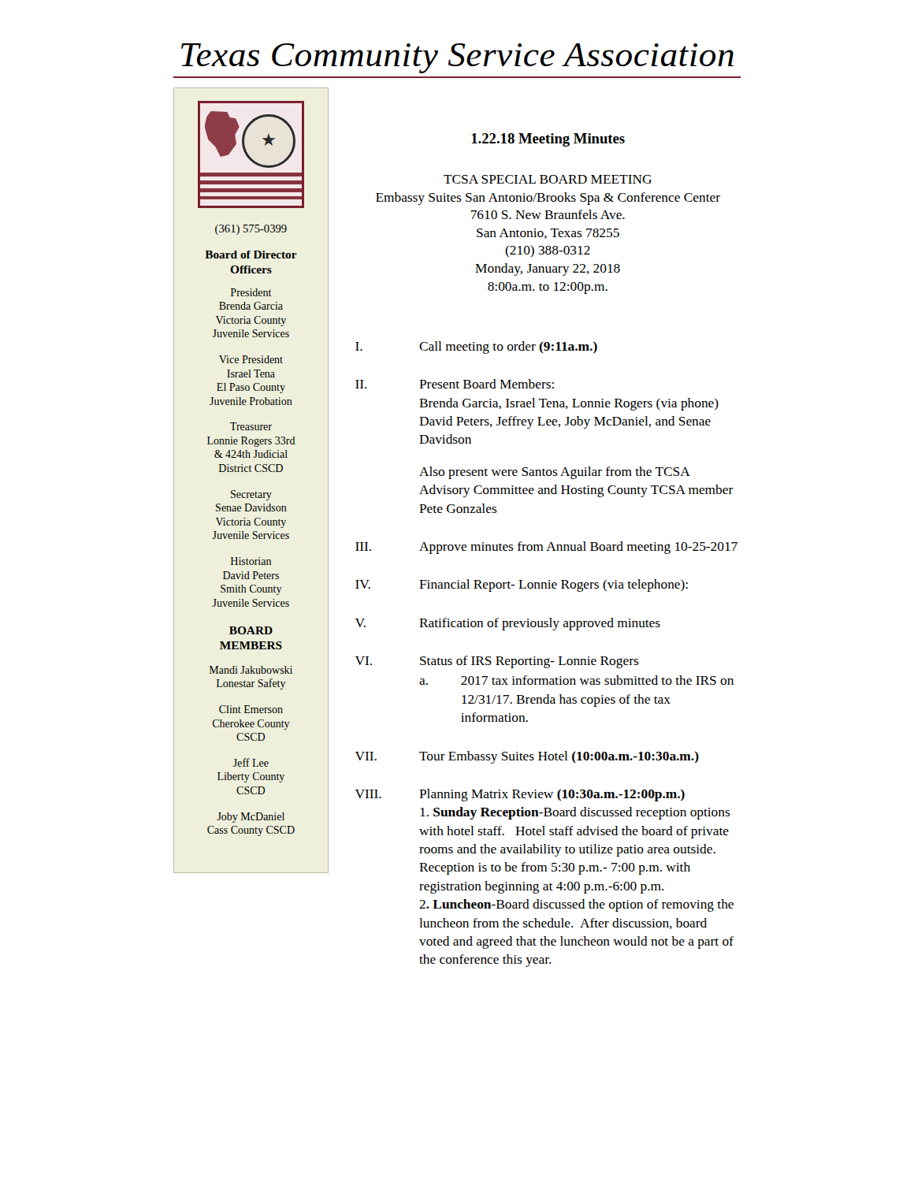Texas Community Service Association
(361) 575-0399
Board of Director
Officers
President
Brenda Garcia
Victoria County
Juvenile Services
Vice President
Israel Tena
El Paso County
Juvenile Probation
Treasurer
Lonnie Rogers 33rd
& 424th Judicial
District CSCD
Secretary
Senae Davidson
Victoria County
Juvenile Services
Historian
David Peters
Smith County
Juvenile Services
BOARD
MEMBERS
Mandi Jakubowski
Lonestar Safety
Clint Emerson
Cherokee County
CSCD
Jeff Lee
Liberty County
CSCD
Joby McDaniel
Cass County CSCD
1.22.18 Meeting Minutes
TCSA SPECIAL BOARD MEETING
Embassy Suites San Antonio/Brooks Spa & Conference Center
7610 S. New Braunfels Ave.
San Antonio, Texas 78255
(210) 388-0312
Monday, January 22, 2018
8:00a.m. to 12:00p.m.
I.
Call meeting to order (9:11a.m.)
II.
Present Board Members:
Brenda Garcia, Israel Tena, Lonnie Rogers (via phone)
David Peters, Jeffrey Lee, Joby McDaniel, and Senae Davidson
Also present were Santos Aguilar from the TCSA Advisory Committee and Hosting County TCSA member Pete Gonzales
III.
Approve minutes from Annual Board meeting 10-25-2017
IV.
Financial Report- Lonnie Rogers (via telephone):
V.
Ratification of previously approved minutes
VI.
Status of IRS Reporting- Lonnie Rogers
a. 2017 tax information was submitted to the IRS on 12/31/17. Brenda has copies of the tax information.
VII.
Tour Embassy Suites Hotel (10:00a.m.-10:30a.m.)
VIII.
Planning Matrix Review (10:30a.m.-12:00p.m.)
1. Sunday Reception-Board discussed reception options with hotel staff. Hotel staff advised the board of private rooms and the availability to utilize patio area outside. Reception is to be from 5:30 p.m.- 7:00 p.m. with registration beginning at 4:00 p.m.-6:00 p.m.
2. Luncheon-Board discussed the option of removing the luncheon from the schedule. After discussion, board voted and agreed that the luncheon would not be a part of the conference this year.